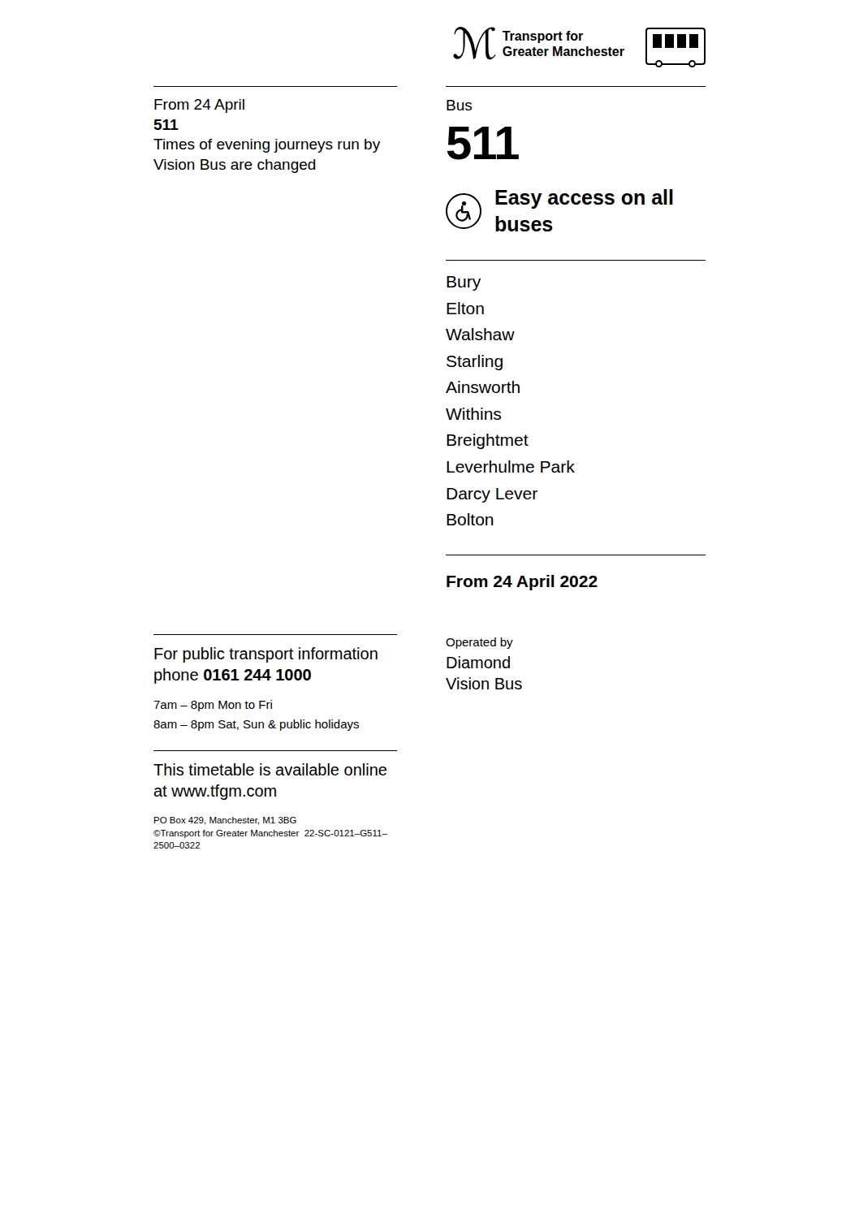ℳ
Transport for
Greater Manchester
From 24 April
511
Times of evening journeys run by Vision Bus are changed
Bus
511
Easy access on all buses
Bury
Elton
Walshaw
Starling
Ainsworth
Withins
Breightmet
Leverhulme Park
Darcy Lever
Bolton
From 24 April 2022
For public transport information phone 0161 244 1000
7am – 8pm Mon to Fri
8am – 8pm Sat, Sun & public holidays
This timetable is available online at www.tfgm.com
PO Box 429, Manchester, M1 3BG
©Transport for Greater Manchester 22-SC-0121–G511–2500–0322
Operated by
Diamond
Vision Bus